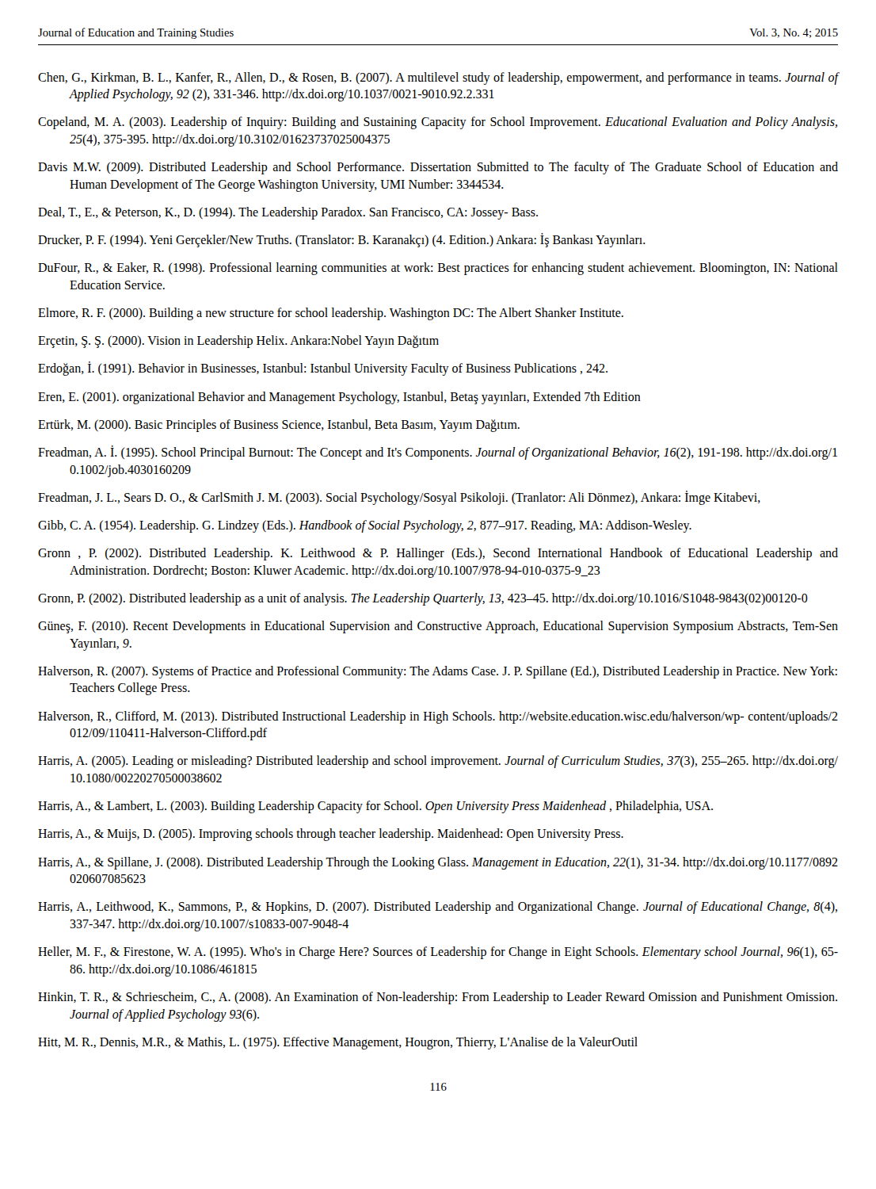Journal of Education and Training Studies Vol. 3, No. 4; 2015
Chen, G., Kirkman, B. L., Kanfer, R., Allen, D., & Rosen, B. (2007). A multilevel study of leadership, empowerment, and performance in teams. Journal of Applied Psychology, 92 (2), 331-346. http://dx.doi.org/10.1037/0021-9010.92.2.331
Copeland, M. A. (2003). Leadership of Inquiry: Building and Sustaining Capacity for School Improvement. Educational Evaluation and Policy Analysis, 25(4), 375-395. http://dx.doi.org/10.3102/01623737025004375
Davis M.W. (2009). Distributed Leadership and School Performance. Dissertation Submitted to The faculty of The Graduate School of Education and Human Development of The George Washington University, UMI Number: 3344534.
Deal, T., E., & Peterson, K., D. (1994). The Leadership Paradox. San Francisco, CA: Jossey- Bass.
Drucker, P. F. (1994). Yeni Gerçekler/New Truths. (Translator: B. Karanakçı) (4. Edition.) Ankara: İş Bankası Yayınları.
DuFour, R., & Eaker, R. (1998). Professional learning communities at work: Best practices for enhancing student achievement. Bloomington, IN: National Education Service.
Elmore, R. F. (2000). Building a new structure for school leadership. Washington DC: The Albert Shanker Institute.
Erçetin, Ş. Ş. (2000). Vision in Leadership Helix. Ankara:Nobel Yayın Dağıtım
Erdoğan, İ. (1991). Behavior in Businesses, Istanbul: Istanbul University Faculty of Business Publications , 242.
Eren, E. (2001). organizational Behavior and Management Psychology, Istanbul, Betaş yayınları, Extended 7th Edition
Ertürk, M. (2000). Basic Principles of Business Science, Istanbul, Beta Basım, Yayım Dağıtım.
Freadman, A. İ. (1995). School Principal Burnout: The Concept and It's Components. Journal of Organizational Behavior, 16(2), 191-198. http://dx.doi.org/10.1002/job.4030160209
Freadman, J. L., Sears D. O., & CarlSmith J. M. (2003). Social Psychology/Sosyal Psikoloji. (Tranlator: Ali Dönmez), Ankara: İmge Kitabevi,
Gibb, C. A. (1954). Leadership. G. Lindzey (Eds.). Handbook of Social Psychology, 2, 877–917. Reading, MA: Addison-Wesley.
Gronn , P. (2002). Distributed Leadership. K. Leithwood & P. Hallinger (Eds.), Second International Handbook of Educational Leadership and Administration. Dordrecht; Boston: Kluwer Academic. http://dx.doi.org/10.1007/978-94-010-0375-9_23
Gronn, P. (2002). Distributed leadership as a unit of analysis. The Leadership Quarterly, 13, 423–45. http://dx.doi.org/10.1016/S1048-9843(02)00120-0
Güneş, F. (2010). Recent Developments in Educational Supervision and Constructive Approach, Educational Supervision Symposium Abstracts, Tem-Sen Yayınları, 9.
Halverson, R. (2007). Systems of Practice and Professional Community: The Adams Case. J. P. Spillane (Ed.), Distributed Leadership in Practice. New York: Teachers College Press.
Halverson, R., Clifford, M. (2013). Distributed Instructional Leadership in High Schools. http://website.education.wisc.edu/halverson/wp- content/uploads/2012/09/110411-Halverson-Clifford.pdf
Harris, A. (2005). Leading or misleading? Distributed leadership and school improvement. Journal of Curriculum Studies, 37(3), 255–265. http://dx.doi.org/10.1080/00220270500038602
Harris, A., & Lambert, L. (2003). Building Leadership Capacity for School. Open University Press Maidenhead , Philadelphia, USA.
Harris, A., & Muijs, D. (2005). Improving schools through teacher leadership. Maidenhead: Open University Press.
Harris, A., & Spillane, J. (2008). Distributed Leadership Through the Looking Glass. Management in Education, 22(1), 31-34. http://dx.doi.org/10.1177/0892020607085623
Harris, A., Leithwood, K., Sammons, P., & Hopkins, D. (2007). Distributed Leadership and Organizational Change. Journal of Educational Change, 8(4), 337-347. http://dx.doi.org/10.1007/s10833-007-9048-4
Heller, M. F., & Firestone, W. A. (1995). Who's in Charge Here? Sources of Leadership for Change in Eight Schools. Elementary school Journal, 96(1), 65-86. http://dx.doi.org/10.1086/461815
Hinkin, T. R., & Schriescheim, C., A. (2008). An Examination of Non-leadership: From Leadership to Leader Reward Omission and Punishment Omission. Journal of Applied Psychology 93(6).
Hitt, M. R., Dennis, M.R., & Mathis, L. (1975). Effective Management, Hougron, Thierry, L'Analise de la ValeurOutil
116